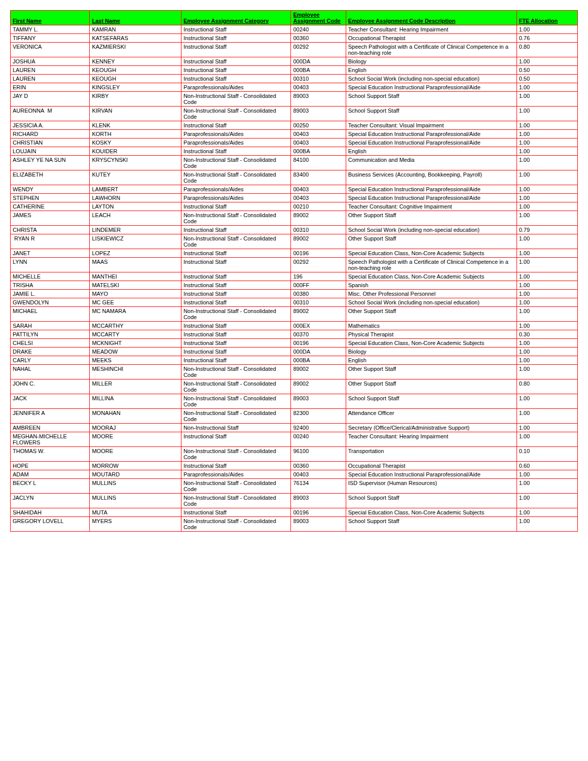| First Name | Last Name | Employee Assignment Category | Employee Assignment Code | Employee Assignment Code Description | FTE Allocation |
| --- | --- | --- | --- | --- | --- |
| TAMMY L. | KAMRAN | Instructional Staff | 00240 | Teacher Consultant: Hearing Impairment | 1.00 |
| TIFFANY | KATSEFARAS | Instructional Staff | 00360 | Occupational Therapist | 0.76 |
| VERONICA | KAZMIERSKI | Instructional Staff | 00292 | Speech Pathologist with a Certificate of Clinical Competence in a non-teaching role | 0.80 |
| JOSHUA | KENNEY | Instructional Staff | 000DA | Biology | 1.00 |
| LAUREN | KEOUGH | Instructional Staff | 000BA | English | 0.50 |
| LAUREN | KEOUGH | Instructional Staff | 00310 | School Social Work (including non-special education) | 0.50 |
| ERIN | KINGSLEY | Paraprofessionals/Aides | 00403 | Special Education Instructional Paraprofessional/Aide | 1.00 |
| JAY D | KIRBY | Non-Instructional Staff - Consolidated Code | 89003 | School Support Staff | 1.00 |
| AUREONNA M | KIRVAN | Non-Instructional Staff - Consolidated Code | 89003 | School Support Staff | 1.00 |
| JESSICIA A. | KLENK | Instructional Staff | 00250 | Teacher Consultant: Visual Impairment | 1.00 |
| RICHARD | KORTH | Paraprofessionals/Aides | 00403 | Special Education Instructional Paraprofessional/Aide | 1.00 |
| CHRISTIAN | KOSKY | Paraprofessionals/Aides | 00403 | Special Education Instructional Paraprofessional/Aide | 1.00 |
| LOUJAIN | KOUIDER | Instructional Staff | 000BA | English | 1.00 |
| ASHLEY YE NA SUN | KRYSCYNSKI | Non-Instructional Staff - Consolidated Code | 84100 | Communication and Media | 1.00 |
| ELIZABETH | KUTEY | Non-Instructional Staff - Consolidated Code | 83400 | Business Services (Accounting, Bookkeeping, Payroll) | 1.00 |
| WENDY | LAMBERT | Paraprofessionals/Aides | 00403 | Special Education Instructional Paraprofessional/Aide | 1.00 |
| STEPHEN | LAWHORN | Paraprofessionals/Aides | 00403 | Special Education Instructional Paraprofessional/Aide | 1.00 |
| CATHERINE | LAYTON | Instructional Staff | 00210 | Teacher Consultant: Cognitive Impairment | 1.00 |
| JAMES | LEACH | Non-Instructional Staff - Consolidated Code | 89002 | Other Support Staff | 1.00 |
| CHRISTA | LINDEMER | Instructional Staff | 00310 | School Social Work (including non-special education) | 0.79 |
| RYAN R | LISKIEWICZ | Non-Instructional Staff - Consolidated Code | 89002 | Other Support Staff | 1.00 |
| JANET | LOPEZ | Instructional Staff | 00196 | Special Education Class, Non-Core Academic Subjects | 1.00 |
| LYNN | MAAS | Instructional Staff | 00292 | Speech Pathologist with a Certificate of Clinical Competence in a non-teaching role | 1.00 |
| MICHELLE | MANTHEI | Instructional Staff | 196 | Special Education Class, Non-Core Academic Subjects | 1.00 |
| TRISHA | MATELSKI | Instructional Staff | 000FF | Spanish | 1.00 |
| JAMIE L. | MAYO | Instructional Staff | 00380 | Misc. Other Professional Personnel | 1.00 |
| GWENDOLYN | MC GEE | Instructional Staff | 00310 | School Social Work (including non-special education) | 1.00 |
| MICHAEL | MC NAMARA | Non-Instructional Staff - Consolidated Code | 89002 | Other Support Staff | 1.00 |
| SARAH | MCCARTHY | Instructional Staff | 000EX | Mathematics | 1.00 |
| PATTILYN | MCCARTY | Instructional Staff | 00370 | Physical Therapist | 0.30 |
| CHELSI | MCKNIGHT | Instructional Staff | 00196 | Special Education Class, Non-Core Academic Subjects | 1.00 |
| DRAKE | MEADOW | Instructional Staff | 000DA | Biology | 1.00 |
| CARLY | MEEKS | Instructional Staff | 000BA | English | 1.00 |
| NAHAL | MESHINCHI | Non-Instructional Staff - Consolidated Code | 89002 | Other Support Staff | 1.00 |
| JOHN C. | MILLER | Non-Instructional Staff - Consolidated Code | 89002 | Other Support Staff | 0.80 |
| JACK | MILLINA | Non-Instructional Staff - Consolidated Code | 89003 | School Support Staff | 1.00 |
| JENNIFER A | MONAHAN | Non-Instructional Staff - Consolidated Code | 82300 | Attendance Officer | 1.00 |
| AMBREEN | MOORAJ | Non-Instructional Staff | 92400 | Secretary (Office/Clerical/Administrative Support) | 1.00 |
| MEGHAN-MICHELLE FLOWERS | MOORE | Instructional Staff | 00240 | Teacher Consultant: Hearing Impairment | 1.00 |
| THOMAS W. | MOORE | Non-Instructional Staff - Consolidated Code | 96100 | Transportation | 0.10 |
| HOPE | MORROW | Instructional Staff | 00360 | Occupational Therapist | 0.60 |
| ADAM | MOUTARD | Paraprofessionals/Aides | 00403 | Special Education Instructional Paraprofessional/Aide | 1.00 |
| BECKY L | MULLINS | Non-Instructional Staff - Consolidated Code | 76134 | ISD Supervisor (Human Resources) | 1.00 |
| JACLYN | MULLINS | Non-Instructional Staff - Consolidated Code | 89003 | School Support Staff | 1.00 |
| SHAHIDAH | MUTA | Instructional Staff | 00196 | Special Education Class, Non-Core Academic Subjects | 1.00 |
| GREGORY LOVELL | MYERS | Non-Instructional Staff - Consolidated Code | 89003 | School Support Staff | 1.00 |